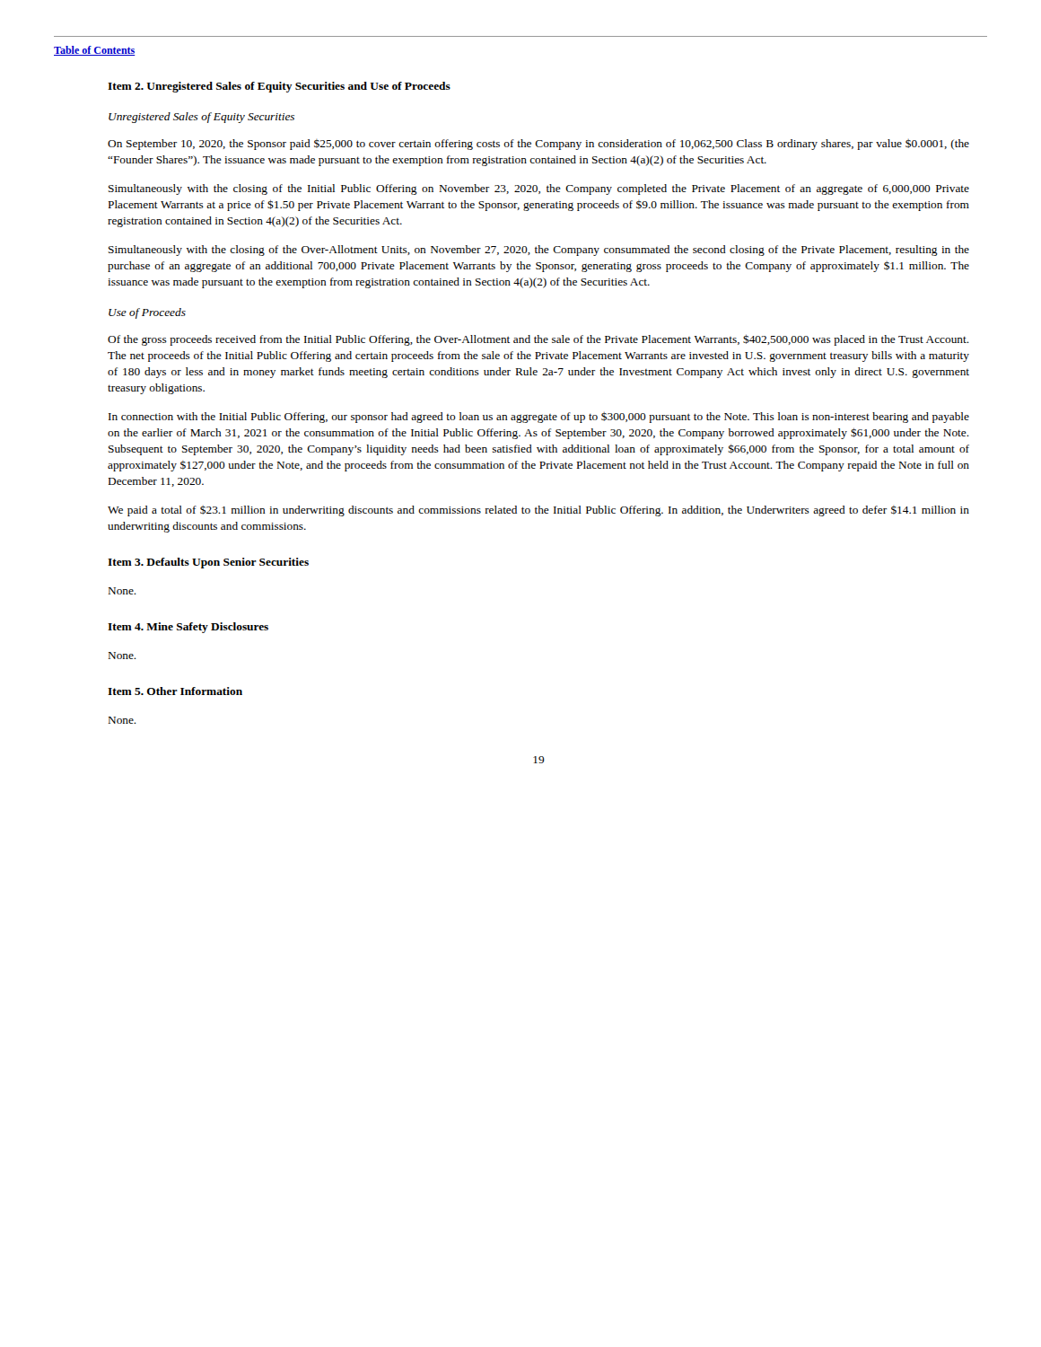Table of Contents
Item 2. Unregistered Sales of Equity Securities and Use of Proceeds
Unregistered Sales of Equity Securities
On September 10, 2020, the Sponsor paid $25,000 to cover certain offering costs of the Company in consideration of 10,062,500 Class B ordinary shares, par value $0.0001, (the “Founder Shares”). The issuance was made pursuant to the exemption from registration contained in Section 4(a)(2) of the Securities Act.
Simultaneously with the closing of the Initial Public Offering on November 23, 2020, the Company completed the Private Placement of an aggregate of 6,000,000 Private Placement Warrants at a price of $1.50 per Private Placement Warrant to the Sponsor, generating proceeds of $9.0 million. The issuance was made pursuant to the exemption from registration contained in Section 4(a)(2) of the Securities Act.
Simultaneously with the closing of the Over-Allotment Units, on November 27, 2020, the Company consummated the second closing of the Private Placement, resulting in the purchase of an aggregate of an additional 700,000 Private Placement Warrants by the Sponsor, generating gross proceeds to the Company of approximately $1.1 million. The issuance was made pursuant to the exemption from registration contained in Section 4(a)(2) of the Securities Act.
Use of Proceeds
Of the gross proceeds received from the Initial Public Offering, the Over-Allotment and the sale of the Private Placement Warrants, $402,500,000 was placed in the Trust Account. The net proceeds of the Initial Public Offering and certain proceeds from the sale of the Private Placement Warrants are invested in U.S. government treasury bills with a maturity of 180 days or less and in money market funds meeting certain conditions under Rule 2a-7 under the Investment Company Act which invest only in direct U.S. government treasury obligations.
In connection with the Initial Public Offering, our sponsor had agreed to loan us an aggregate of up to $300,000 pursuant to the Note. This loan is non-interest bearing and payable on the earlier of March 31, 2021 or the consummation of the Initial Public Offering. As of September 30, 2020, the Company borrowed approximately $61,000 under the Note. Subsequent to September 30, 2020, the Company’s liquidity needs had been satisfied with additional loan of approximately $66,000 from the Sponsor, for a total amount of approximately $127,000 under the Note, and the proceeds from the consummation of the Private Placement not held in the Trust Account. The Company repaid the Note in full on December 11, 2020.
We paid a total of $23.1 million in underwriting discounts and commissions related to the Initial Public Offering. In addition, the Underwriters agreed to defer $14.1 million in underwriting discounts and commissions.
Item 3. Defaults Upon Senior Securities
None.
Item 4. Mine Safety Disclosures
None.
Item 5. Other Information
None.
19